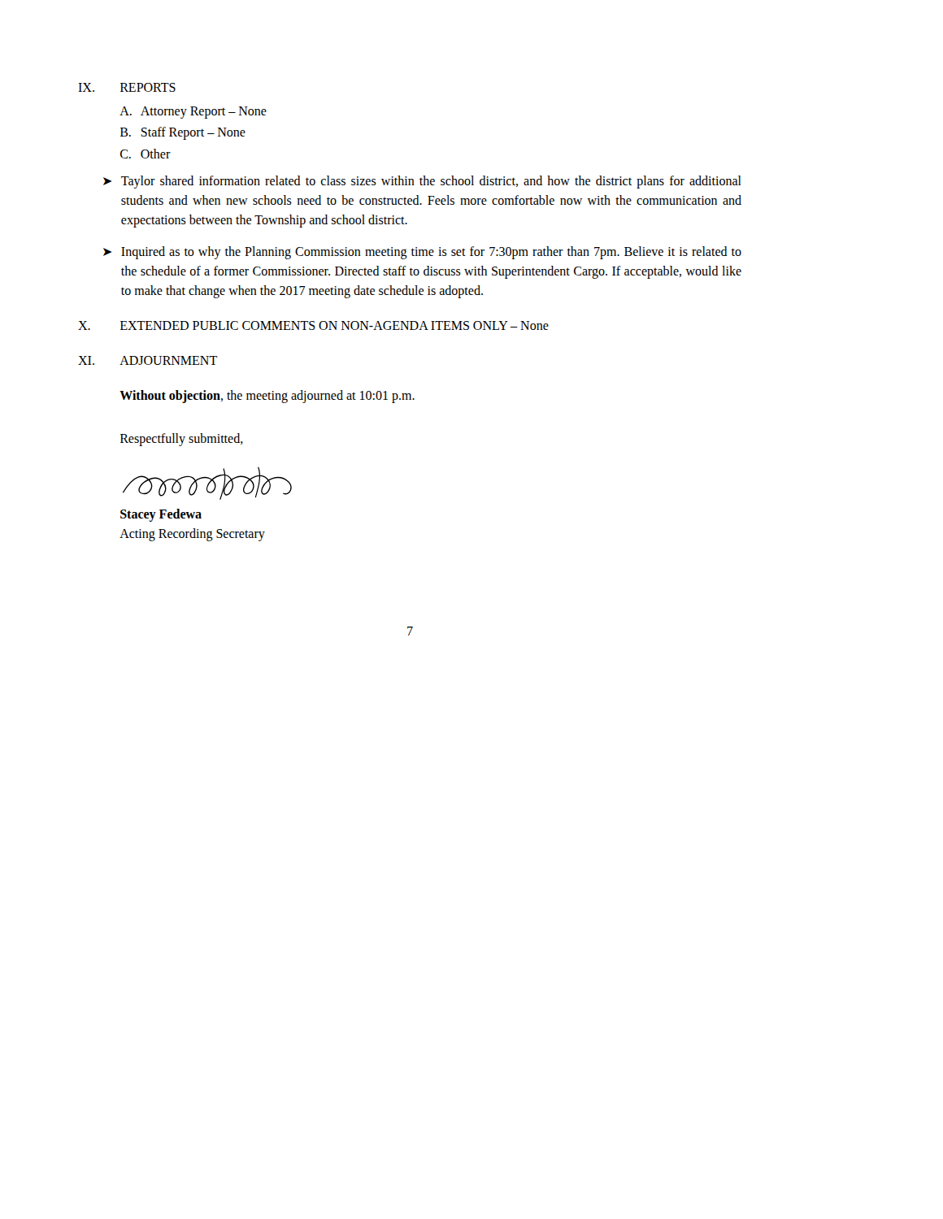IX.
REPORTS
A.
Attorney Report – None
B.
Staff Report – None
C.
Other
➤
Taylor shared information related to class sizes within the school district, and how the district plans for additional students and when new schools need to be constructed. Feels more comfortable now with the communication and expectations between the Township and school district.
➤
Inquired as to why the Planning Commission meeting time is set for 7:30pm rather than 7pm. Believe it is related to the schedule of a former Commissioner. Directed staff to discuss with Superintendent Cargo. If acceptable, would like to make that change when the 2017 meeting date schedule is adopted.
X.
EXTENDED PUBLIC COMMENTS ON NON-AGENDA ITEMS ONLY – None
XI.
ADJOURNMENT
Without objection, the meeting adjourned at 10:01 p.m.
Respectfully submitted,
Stacey Fedewa
Acting Recording Secretary
7